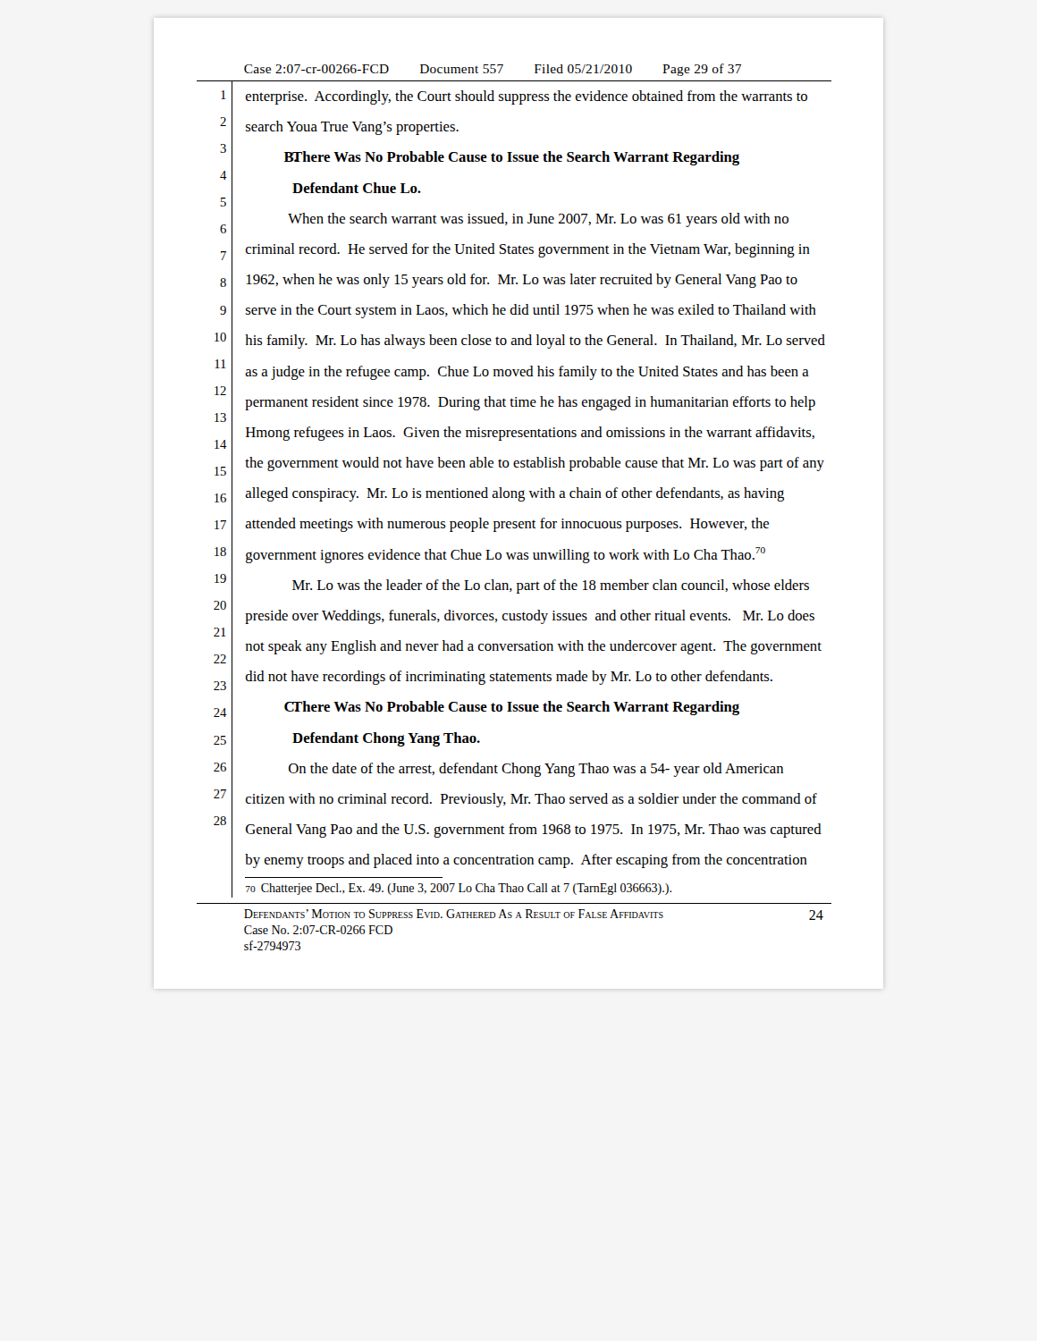Case 2:07-cr-00266-FCD Document 557 Filed 05/21/2010 Page 29 of 37
1
2
3
4
5
6
7
8
9
10
11
12
13
14
15
16
17
18
19
20
21
22
23
24
25
26
27
28
enterprise. Accordingly, the Court should suppress the evidence obtained from the warrants to
search Youa True Vang’s properties.
B.
There Was No Probable Cause to Issue the Search Warrant Regarding Defendant Chue Lo.
When the search warrant was issued, in June 2007, Mr. Lo was 61 years old with no
criminal record. He served for the United States government in the Vietnam War, beginning in
1962, when he was only 15 years old for. Mr. Lo was later recruited by General Vang Pao to
serve in the Court system in Laos, which he did until 1975 when he was exiled to Thailand with
his family. Mr. Lo has always been close to and loyal to the General. In Thailand, Mr. Lo served
as a judge in the refugee camp. Chue Lo moved his family to the United States and has been a
permanent resident since 1978. During that time he has engaged in humanitarian efforts to help
Hmong refugees in Laos. Given the misrepresentations and omissions in the warrant affidavits,
the government would not have been able to establish probable cause that Mr. Lo was part of any
alleged conspiracy. Mr. Lo is mentioned along with a chain of other defendants, as having
attended meetings with numerous people present for innocuous purposes. However, the
government ignores evidence that Chue Lo was unwilling to work with Lo Cha Thao.70
Mr. Lo was the leader of the Lo clan, part of the 18 member clan council, whose elders
preside over Weddings, funerals, divorces, custody issues and other ritual events. Mr. Lo does
not speak any English and never had a conversation with the undercover agent. The government
did not have recordings of incriminating statements made by Mr. Lo to other defendants.
C.
There Was No Probable Cause to Issue the Search Warrant Regarding Defendant Chong Yang Thao.
On the date of the arrest, defendant Chong Yang Thao was a 54- year old American
citizen with no criminal record. Previously, Mr. Thao served as a soldier under the command of
General Vang Pao and the U.S. government from 1968 to 1975. In 1975, Mr. Thao was captured
by enemy troops and placed into a concentration camp. After escaping from the concentration
70
Chatterjee Decl., Ex. 49. (June 3, 2007 Lo Cha Thao Call at 7 (TarnEgl 036663).).
Defendants’ Motion to Suppress Evid. Gathered As a Result of False Affidavits
Case No. 2:07-CR-0266 FCD
sf-2794973
24